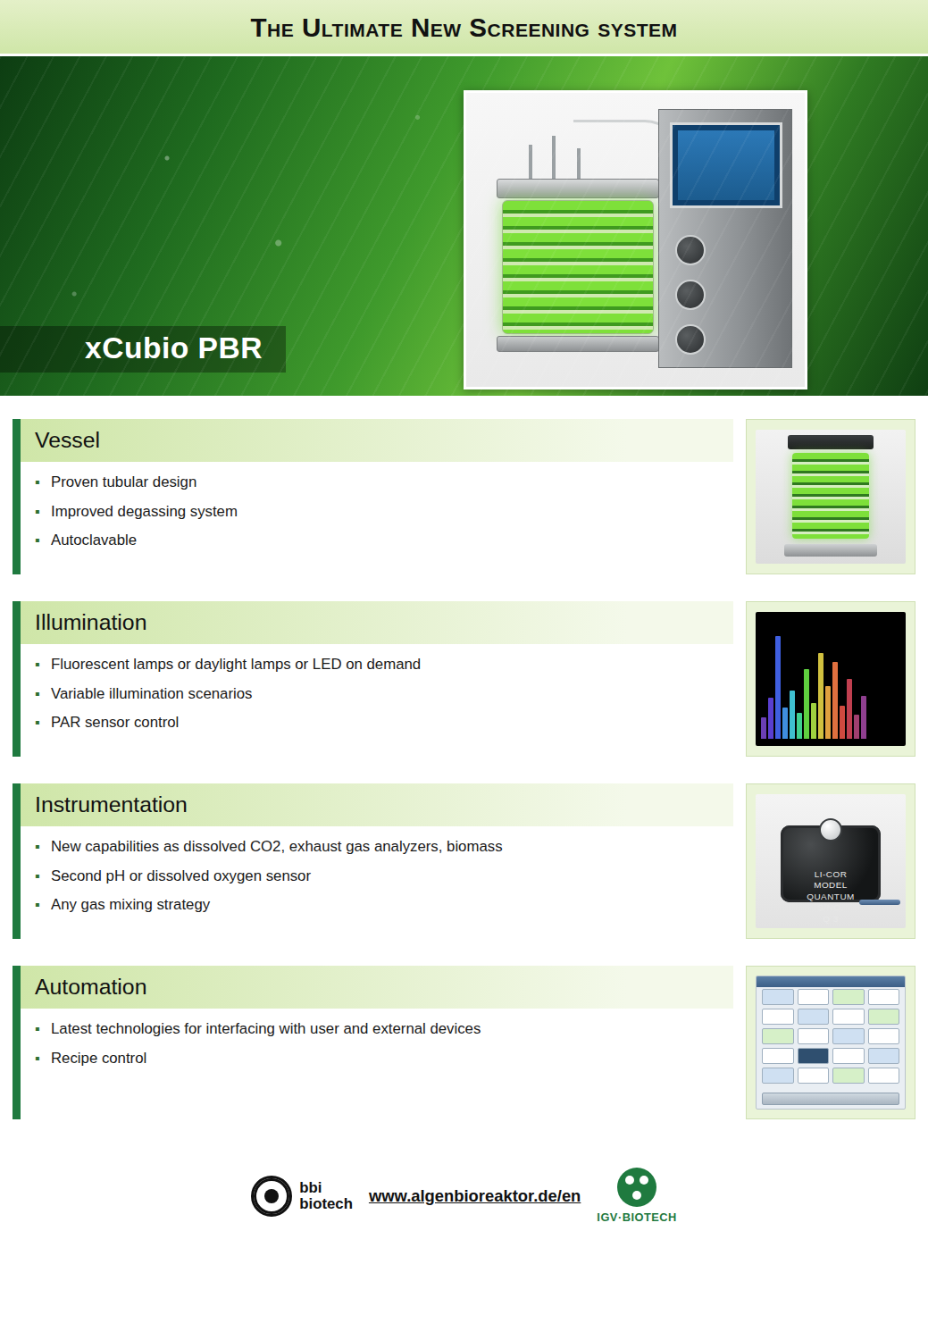The Ultimate New Screening system
xCubio PBR
Vessel
Proven tubular design
Improved degassing system
Autoclavable
Illumination
Fluorescent lamps or daylight lamps or LED on demand
Variable illumination scenarios
PAR sensor control
Instrumentation
New capabilities as dissolved CO2, exhaust gas analyzers, biomass
Second pH or dissolved oxygen sensor
Any gas mixing strategy
LI-COR
MODEL
QUANTUM
S/NO.
Q 3
Automation
Latest technologies for interfacing with user and external devices
Recipe control
bbi
biotech
www.algenbioreaktor.de/en
IGV·BIOTECH